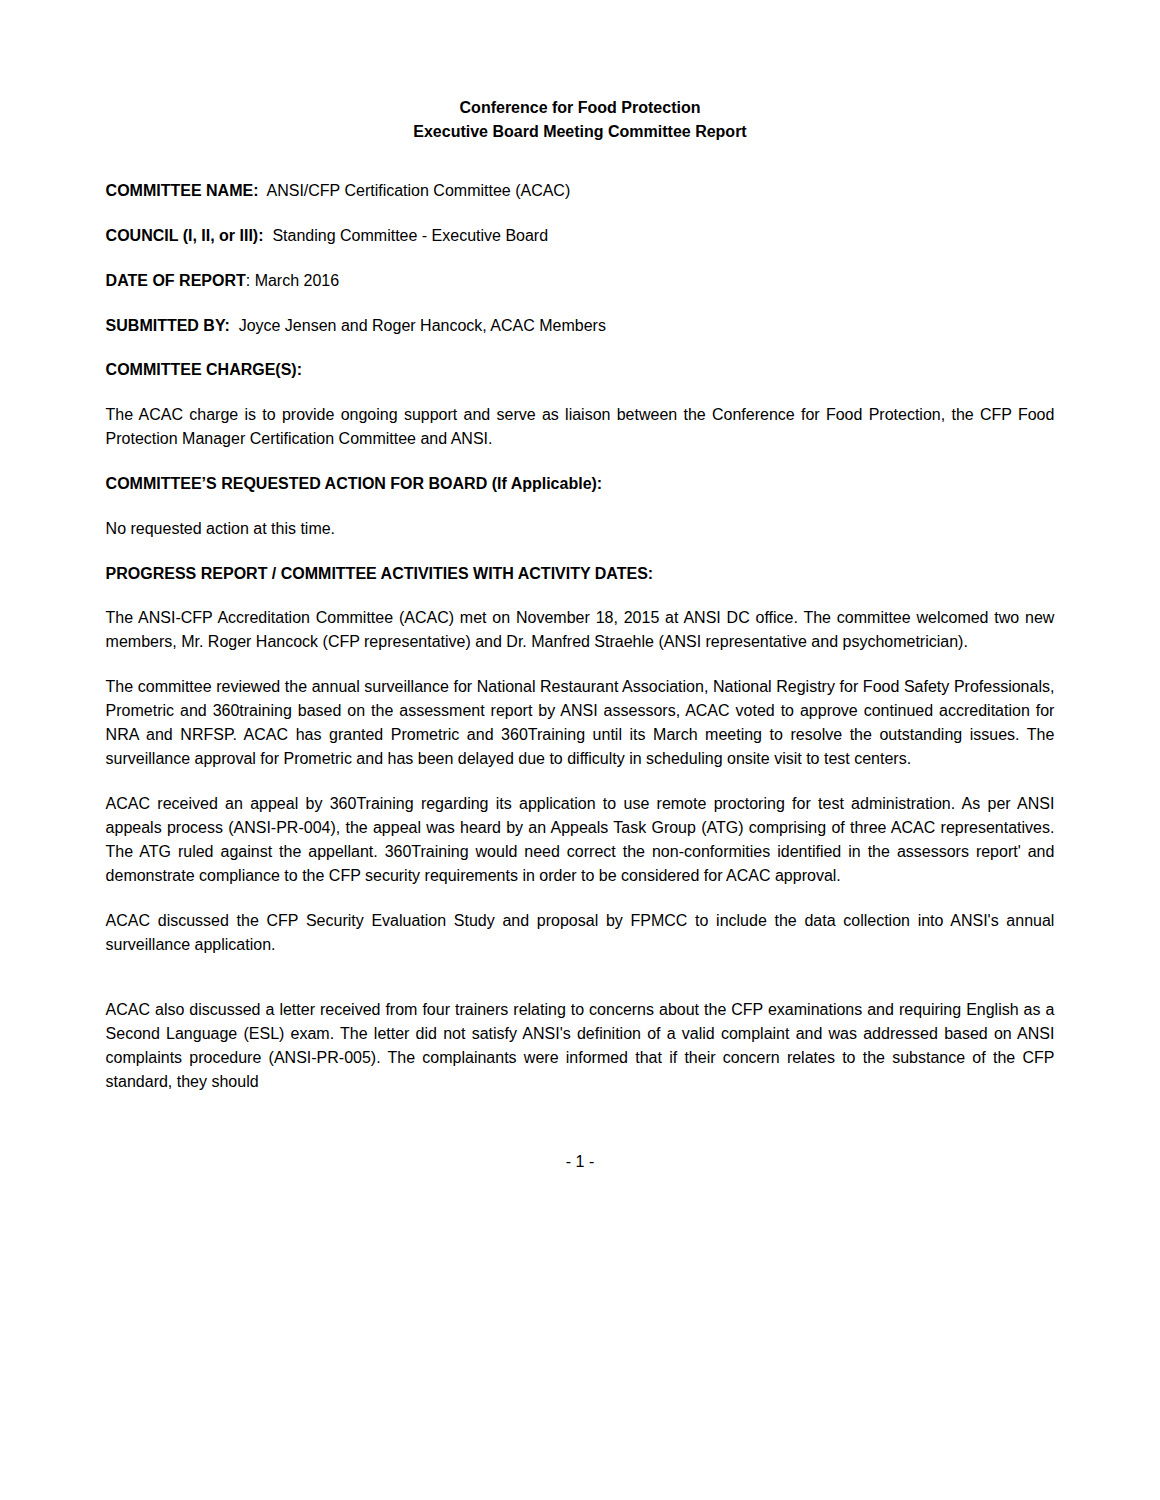Conference for Food Protection
Executive Board Meeting Committee Report
COMMITTEE NAME: ANSI/CFP Certification Committee (ACAC)
COUNCIL (I, II, or III): Standing Committee - Executive Board
DATE OF REPORT: March 2016
SUBMITTED BY: Joyce Jensen and Roger Hancock, ACAC Members
COMMITTEE CHARGE(S):
The ACAC charge is to provide ongoing support and serve as liaison between the Conference for Food Protection, the CFP Food Protection Manager Certification Committee and ANSI.
COMMITTEE’S REQUESTED ACTION FOR BOARD (If Applicable):
No requested action at this time.
PROGRESS REPORT / COMMITTEE ACTIVITIES WITH ACTIVITY DATES:
The ANSI-CFP Accreditation Committee (ACAC) met on November 18, 2015 at ANSI DC office. The committee welcomed two new members, Mr. Roger Hancock (CFP representative) and Dr. Manfred Straehle (ANSI representative and psychometrician).
The committee reviewed the annual surveillance for National Restaurant Association, National Registry for Food Safety Professionals, Prometric and 360training based on the assessment report by ANSI assessors, ACAC voted to approve continued accreditation for NRA and NRFSP. ACAC has granted Prometric and 360Training until its March meeting to resolve the outstanding issues. The surveillance approval for Prometric and has been delayed due to difficulty in scheduling onsite visit to test centers.
ACAC received an appeal by 360Training regarding its application to use remote proctoring for test administration. As per ANSI appeals process (ANSI-PR-004), the appeal was heard by an Appeals Task Group (ATG) comprising of three ACAC representatives. The ATG ruled against the appellant. 360Training would need correct the non-conformities identified in the assessors report' and demonstrate compliance to the CFP security requirements in order to be considered for ACAC approval.
ACAC discussed the CFP Security Evaluation Study and proposal by FPMCC to include the data collection into ANSI's annual surveillance application.
ACAC also discussed a letter received from four trainers relating to concerns about the CFP examinations and requiring English as a Second Language (ESL) exam. The letter did not satisfy ANSI's definition of a valid complaint and was addressed based on ANSI complaints procedure (ANSI-PR-005). The complainants were informed that if their concern relates to the substance of the CFP standard, they should
- 1 -